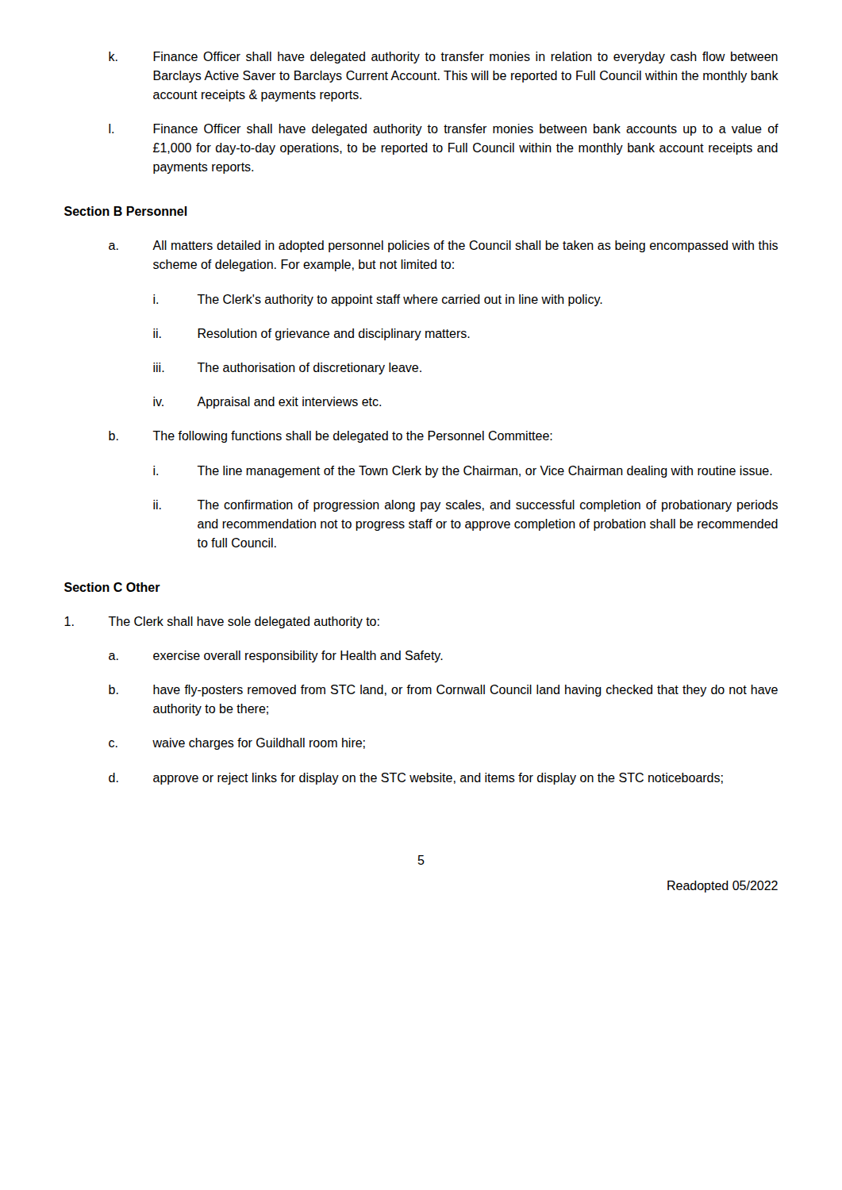k.
Finance Officer shall have delegated authority to transfer monies in relation to everyday cash flow between Barclays Active Saver to Barclays Current Account. This will be reported to Full Council within the monthly bank account receipts & payments reports.
l.
Finance Officer shall have delegated authority to transfer monies between bank accounts up to a value of £1,000 for day-to-day operations, to be reported to Full Council within the monthly bank account receipts and payments reports.
Section B Personnel
a.
All matters detailed in adopted personnel policies of the Council shall be taken as being encompassed with this scheme of delegation. For example, but not limited to:
i.
The Clerk's authority to appoint staff where carried out in line with policy.
ii.
Resolution of grievance and disciplinary matters.
iii.
The authorisation of discretionary leave.
iv.
Appraisal and exit interviews etc.
b.
The following functions shall be delegated to the Personnel Committee:
i.
The line management of the Town Clerk by the Chairman, or Vice Chairman dealing with routine issue.
ii.
The confirmation of progression along pay scales, and successful completion of probationary periods and recommendation not to progress staff or to approve completion of probation shall be recommended to full Council.
Section C Other
1.
The Clerk shall have sole delegated authority to:
a.
exercise overall responsibility for Health and Safety.
b.
have fly-posters removed from STC land, or from Cornwall Council land having checked that they do not have authority to be there;
c.
waive charges for Guildhall room hire;
d.
approve or reject links for display on the STC website, and items for display on the STC noticeboards;
5
Readopted 05/2022